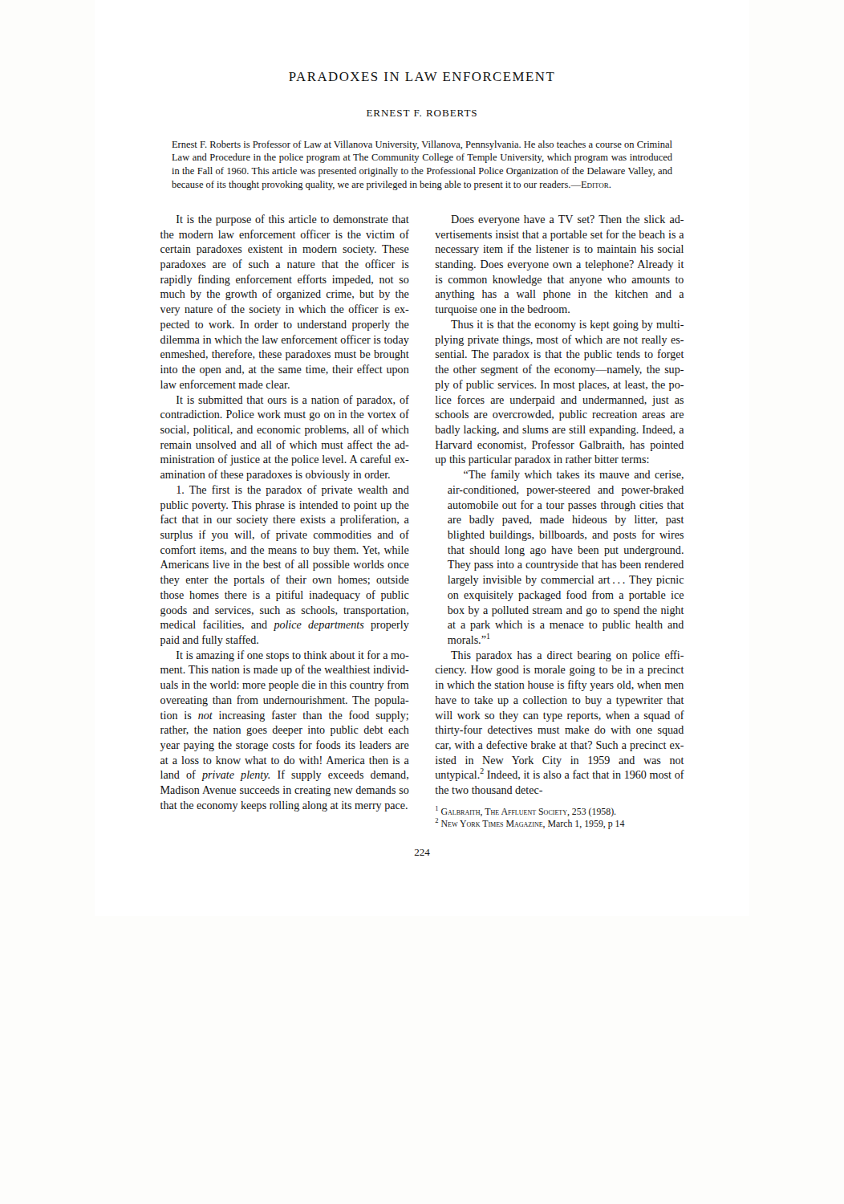Paradoxes in Law Enforcement
Ernest F. Roberts
Ernest F. Roberts is Professor of Law at Villanova University, Villanova, Pennsylvania. He also teaches a course on Criminal Law and Procedure in the police program at The Community College of Temple University, which program was introduced in the Fall of 1960. This article was presented originally to the Professional Police Organization of the Delaware Valley, and because of its thought provoking quality, we are privileged in being able to present it to our readers.—Editor.
It is the purpose of this article to demonstrate that the modern law enforcement officer is the victim of certain paradoxes existent in modern society. These paradoxes are of such a nature that the officer is rapidly finding enforcement efforts impeded, not so much by the growth of organized crime, but by the very nature of the society in which the officer is expected to work. In order to understand properly the dilemma in which the law enforcement officer is today enmeshed, therefore, these paradoxes must be brought into the open and, at the same time, their effect upon law enforcement made clear.
It is submitted that ours is a nation of paradox, of contradiction. Police work must go on in the vortex of social, political, and economic problems, all of which remain unsolved and all of which must affect the administration of justice at the police level. A careful examination of these paradoxes is obviously in order.
1. The first is the paradox of private wealth and public poverty. This phrase is intended to point up the fact that in our society there exists a proliferation, a surplus if you will, of private commodities and of comfort items, and the means to buy them. Yet, while Americans live in the best of all possible worlds once they enter the portals of their own homes; outside those homes there is a pitiful inadequacy of public goods and services, such as schools, transportation, medical facilities, and police departments properly paid and fully staffed.
It is amazing if one stops to think about it for a moment. This nation is made up of the wealthiest individuals in the world: more people die in this country from overeating than from undernourishment. The population is not increasing faster than the food supply; rather, the nation goes deeper into public debt each year paying the storage costs for foods its leaders are at a loss to know what to do with! America then is a land of private plenty. If supply exceeds demand, Madison Avenue succeeds in creating new demands so that the economy keeps rolling along at its merry pace.
Does everyone have a TV set? Then the slick advertisements insist that a portable set for the beach is a necessary item if the listener is to maintain his social standing. Does everyone own a telephone? Already it is common knowledge that anyone who amounts to anything has a wall phone in the kitchen and a turquoise one in the bedroom.
Thus it is that the economy is kept going by multiplying private things, most of which are not really essential. The paradox is that the public tends to forget the other segment of the economy—namely, the supply of public services. In most places, at least, the police forces are underpaid and undermanned, just as schools are overcrowded, public recreation areas are badly lacking, and slums are still expanding. Indeed, a Harvard economist, Professor Galbraith, has pointed up this particular paradox in rather bitter terms:
“The family which takes its mauve and cerise, air-conditioned, power-steered and power-braked automobile out for a tour passes through cities that are badly paved, made hideous by litter, past blighted buildings, billboards, and posts for wires that should long ago have been put underground. They pass into a countryside that has been rendered largely invisible by commercial art . . . They picnic on exquisitely packaged food from a portable ice box by a polluted stream and go to spend the night at a park which is a menace to public health and morals.”1
This paradox has a direct bearing on police efficiency. How good is morale going to be in a precinct in which the station house is fifty years old, when men have to take up a collection to buy a typewriter that will work so they can type reports, when a squad of thirty-four detectives must make do with one squad car, with a defective brake at that? Such a precinct existed in New York City in 1959 and was not untypical.2 Indeed, it is also a fact that in 1960 most of the two thousand detec-
1 Galbraith, The Affluent Society, 253 (1958).
2 New York Times Magazine, March 1, 1959, p 14
224